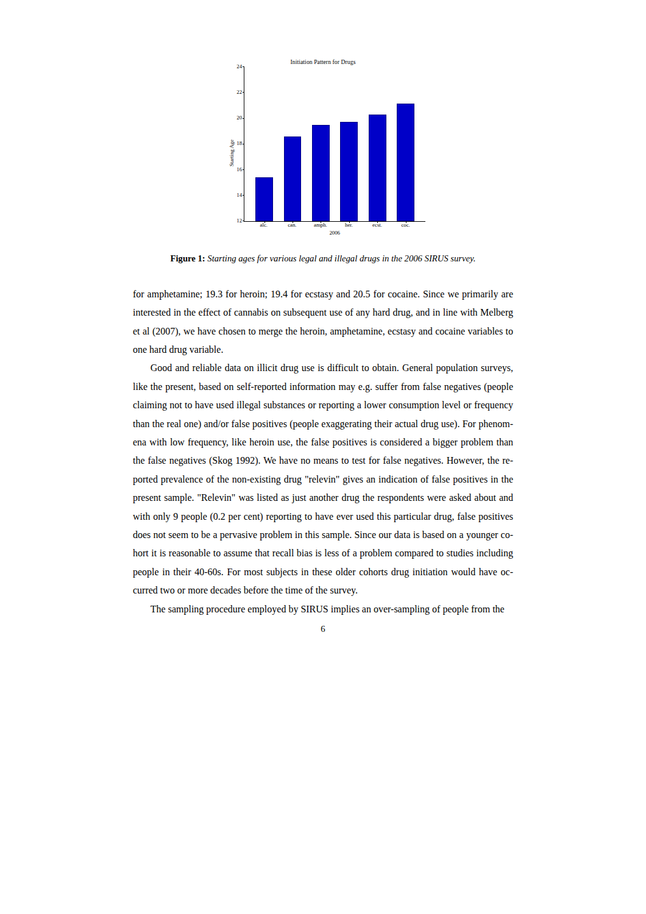Initiation Pattern for Drugs
Starting Age
12
14
16
18
20
22
24
alc. can. amph. her. ecst. coc.
2006
Figure 1: Starting ages for various legal and illegal drugs in the 2006 SIRUS survey.
for amphetamine; 19.3 for heroin; 19.4 for ecstasy and 20.5 for cocaine. Since we primarily are interested in the effect of cannabis on subsequent use of any hard drug, and in line with Melberg et al (2007), we have chosen to merge the heroin, amphetamine, ecstasy and cocaine variables to one hard drug variable.
Good and reliable data on illicit drug use is difficult to obtain. General population surveys, like the present, based on self-reported information may e.g. suffer from false negatives (people claiming not to have used illegal substances or reporting a lower consumption level or frequency than the real one) and/or false positives (people exaggerating their actual drug use). For phenomena with low frequency, like heroin use, the false positives is considered a bigger problem than the false negatives (Skog 1992). We have no means to test for false negatives. However, the reported prevalence of the non-existing drug "relevin" gives an indication of false positives in the present sample. "Relevin" was listed as just another drug the respondents were asked about and with only 9 people (0.2 per cent) reporting to have ever used this particular drug, false positives does not seem to be a pervasive problem in this sample. Since our data is based on a younger cohort it is reasonable to assume that recall bias is less of a problem compared to studies including people in their 40-60s. For most subjects in these older cohorts drug initiation would have occurred two or more decades before the time of the survey.
The sampling procedure employed by SIRUS implies an over-sampling of people from the
6